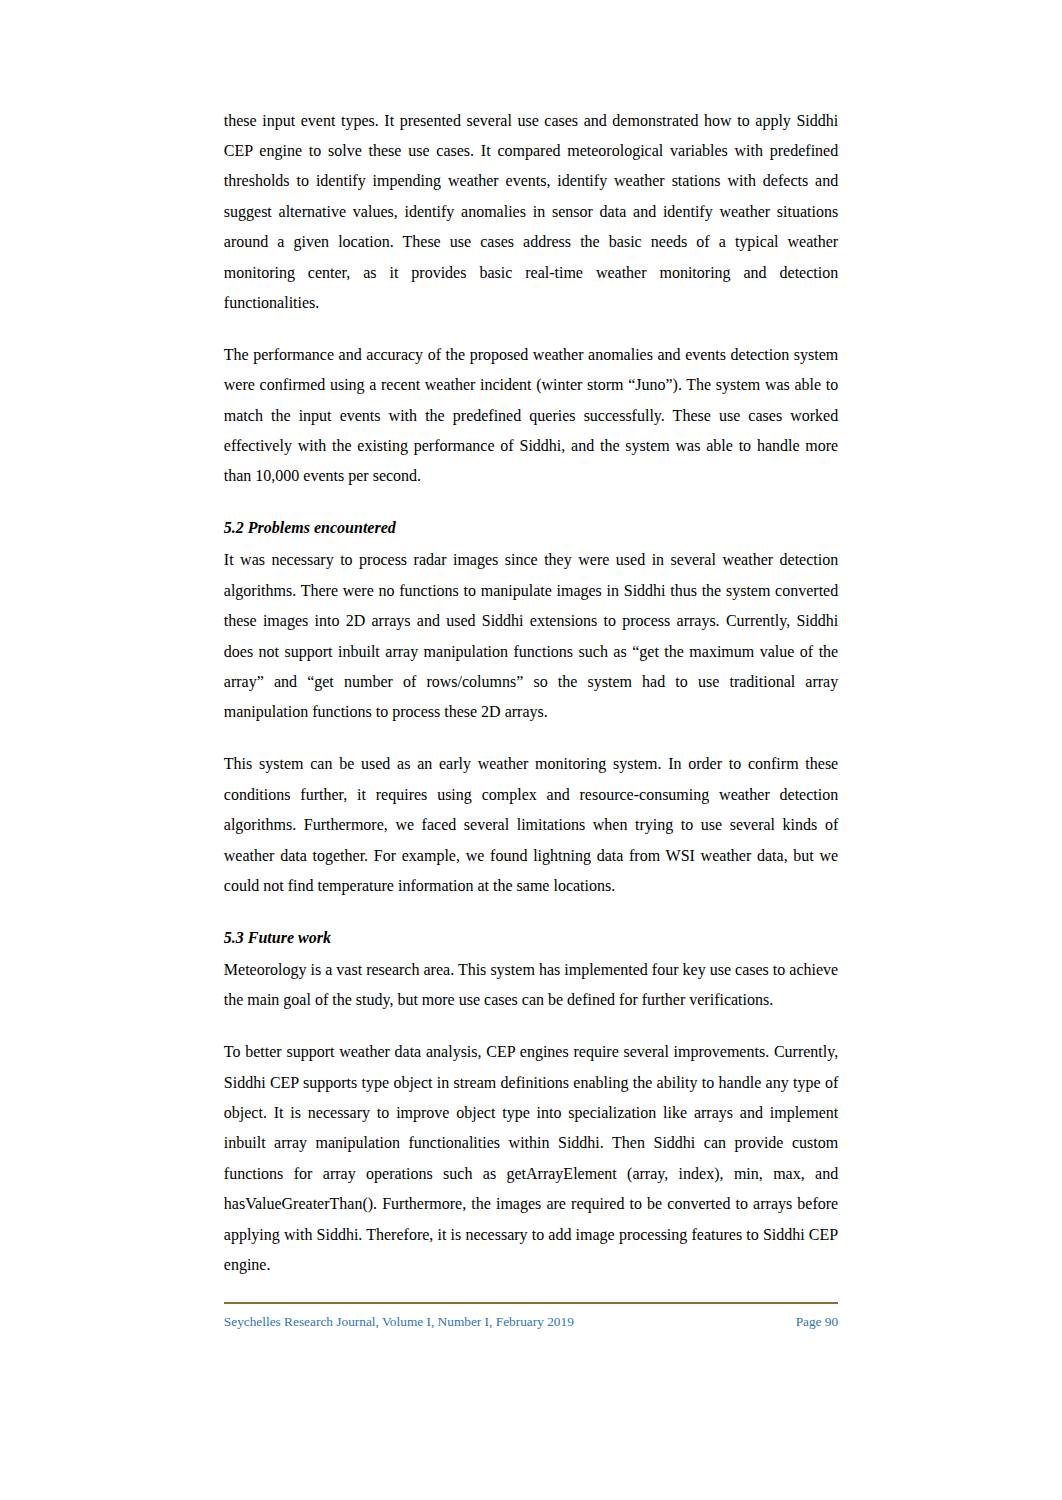these input event types. It presented several use cases and demonstrated how to apply Siddhi CEP engine to solve these use cases. It compared meteorological variables with predefined thresholds to identify impending weather events, identify weather stations with defects and suggest alternative values, identify anomalies in sensor data and identify weather situations around a given location. These use cases address the basic needs of a typical weather monitoring center, as it provides basic real-time weather monitoring and detection functionalities.
The performance and accuracy of the proposed weather anomalies and events detection system were confirmed using a recent weather incident (winter storm “Juno”). The system was able to match the input events with the predefined queries successfully. These use cases worked effectively with the existing performance of Siddhi, and the system was able to handle more than 10,000 events per second.
5.2 Problems encountered
It was necessary to process radar images since they were used in several weather detection algorithms. There were no functions to manipulate images in Siddhi thus the system converted these images into 2D arrays and used Siddhi extensions to process arrays. Currently, Siddhi does not support inbuilt array manipulation functions such as “get the maximum value of the array” and “get number of rows/columns” so the system had to use traditional array manipulation functions to process these 2D arrays.
This system can be used as an early weather monitoring system. In order to confirm these conditions further, it requires using complex and resource-consuming weather detection algorithms. Furthermore, we faced several limitations when trying to use several kinds of weather data together. For example, we found lightning data from WSI weather data, but we could not find temperature information at the same locations.
5.3 Future work
Meteorology is a vast research area. This system has implemented four key use cases to achieve the main goal of the study, but more use cases can be defined for further verifications.
To better support weather data analysis, CEP engines require several improvements. Currently, Siddhi CEP supports type object in stream definitions enabling the ability to handle any type of object. It is necessary to improve object type into specialization like arrays and implement inbuilt array manipulation functionalities within Siddhi. Then Siddhi can provide custom functions for array operations such as getArrayElement (array, index), min, max, and hasValueGreaterThan(). Furthermore, the images are required to be converted to arrays before applying with Siddhi. Therefore, it is necessary to add image processing features to Siddhi CEP engine.
Seychelles Research Journal, Volume I, Number I, February 2019 Page 90